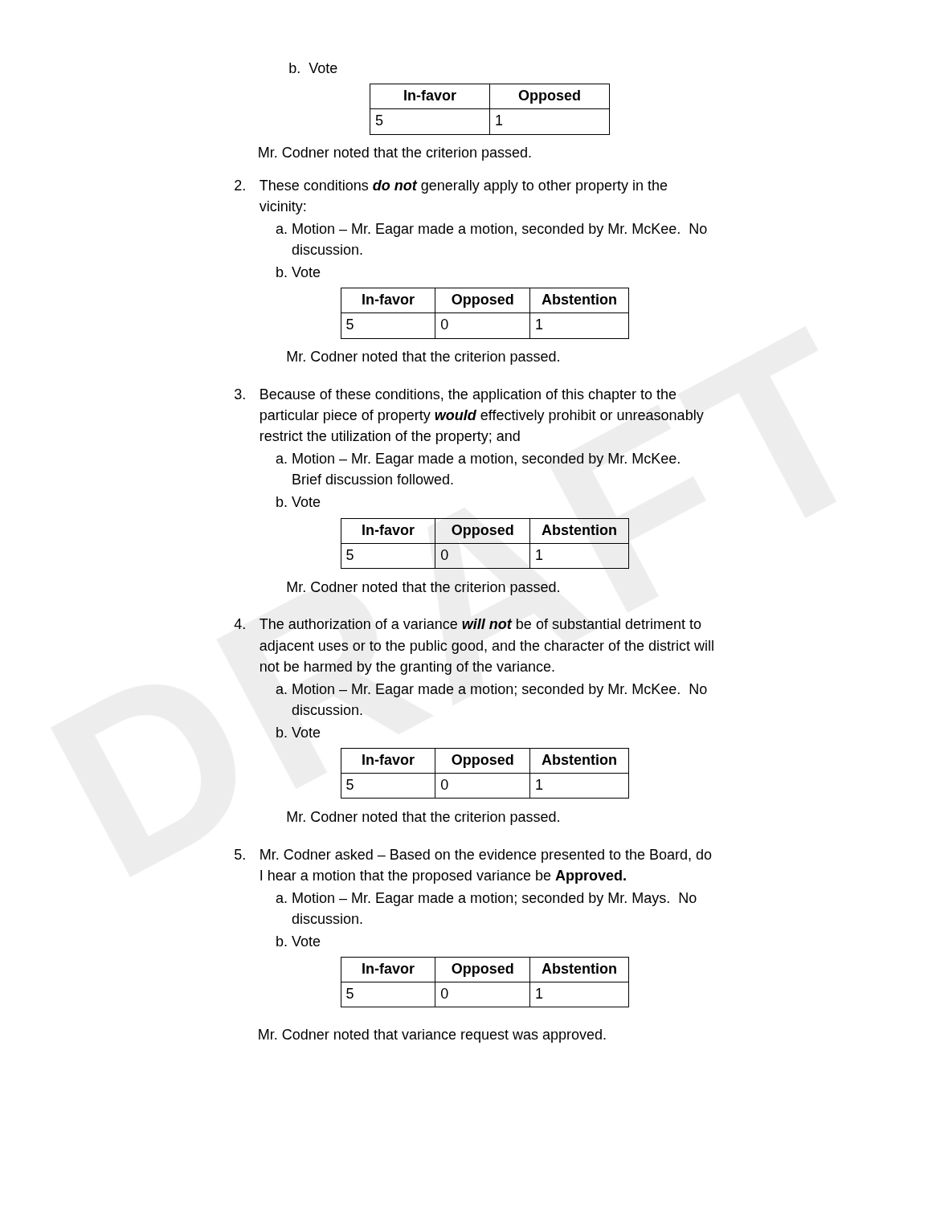DRAFT
b. Vote
| In-favor | Opposed |
| --- | --- |
| 5 | 1 |
Mr. Codner noted that the criterion passed.
These conditions do not generally apply to other property in the vicinity:
Motion – Mr. Eagar made a motion, seconded by Mr. McKee. No discussion.
Vote
| In-favor | Opposed | Abstention |
| --- | --- | --- |
| 5 | 0 | 1 |
Mr. Codner noted that the criterion passed.
Because of these conditions, the application of this chapter to the particular piece of property would effectively prohibit or unreasonably restrict the utilization of the property; and
Motion – Mr. Eagar made a motion, seconded by Mr. McKee. Brief discussion followed.
Vote
| In-favor | Opposed | Abstention |
| --- | --- | --- |
| 5 | 0 | 1 |
Mr. Codner noted that the criterion passed.
The authorization of a variance will not be of substantial detriment to adjacent uses or to the public good, and the character of the district will not be harmed by the granting of the variance.
Motion – Mr. Eagar made a motion; seconded by Mr. McKee. No discussion.
Vote
| In-favor | Opposed | Abstention |
| --- | --- | --- |
| 5 | 0 | 1 |
Mr. Codner noted that the criterion passed.
Mr. Codner asked – Based on the evidence presented to the Board, do I hear a motion that the proposed variance be Approved.
Motion – Mr. Eagar made a motion; seconded by Mr. Mays. No discussion.
Vote
| In-favor | Opposed | Abstention |
| --- | --- | --- |
| 5 | 0 | 1 |
Mr. Codner noted that variance request was approved.